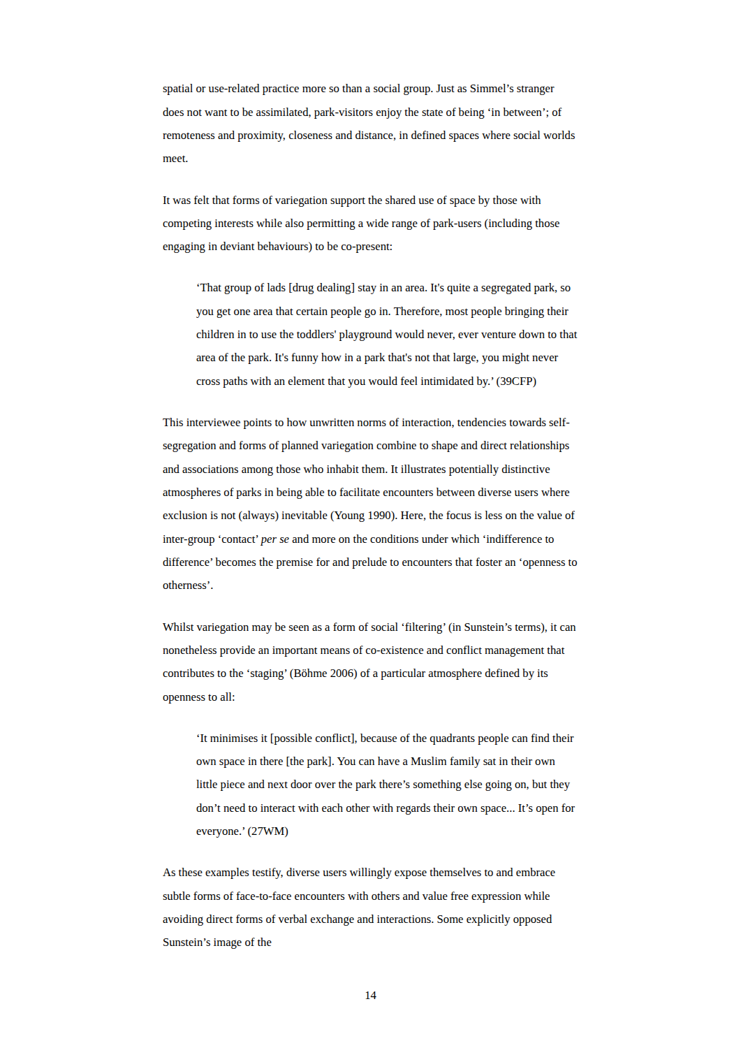spatial or use-related practice more so than a social group. Just as Simmel’s stranger does not want to be assimilated, park-visitors enjoy the state of being ‘in between’; of remoteness and proximity, closeness and distance, in defined spaces where social worlds meet.
It was felt that forms of variegation support the shared use of space by those with competing interests while also permitting a wide range of park-users (including those engaging in deviant behaviours) to be co-present:
‘That group of lads [drug dealing] stay in an area. It's quite a segregated park, so you get one area that certain people go in. Therefore, most people bringing their children in to use the toddlers' playground would never, ever venture down to that area of the park. It's funny how in a park that's not that large, you might never cross paths with an element that you would feel intimidated by.’ (39CFP)
This interviewee points to how unwritten norms of interaction, tendencies towards self-segregation and forms of planned variegation combine to shape and direct relationships and associations among those who inhabit them. It illustrates potentially distinctive atmospheres of parks in being able to facilitate encounters between diverse users where exclusion is not (always) inevitable (Young 1990). Here, the focus is less on the value of inter-group ‘contact’ per se and more on the conditions under which ‘indifference to difference’ becomes the premise for and prelude to encounters that foster an ‘openness to otherness’.
Whilst variegation may be seen as a form of social ‘filtering’ (in Sunstein’s terms), it can nonetheless provide an important means of co-existence and conflict management that contributes to the ‘staging’ (Böhme 2006) of a particular atmosphere defined by its openness to all:
‘It minimises it [possible conflict], because of the quadrants people can find their own space in there [the park]. You can have a Muslim family sat in their own little piece and next door over the park there’s something else going on, but they don’t need to interact with each other with regards their own space... It’s open for everyone.’ (27WM)
As these examples testify, diverse users willingly expose themselves to and embrace subtle forms of face-to-face encounters with others and value free expression while avoiding direct forms of verbal exchange and interactions. Some explicitly opposed Sunstein’s image of the
14